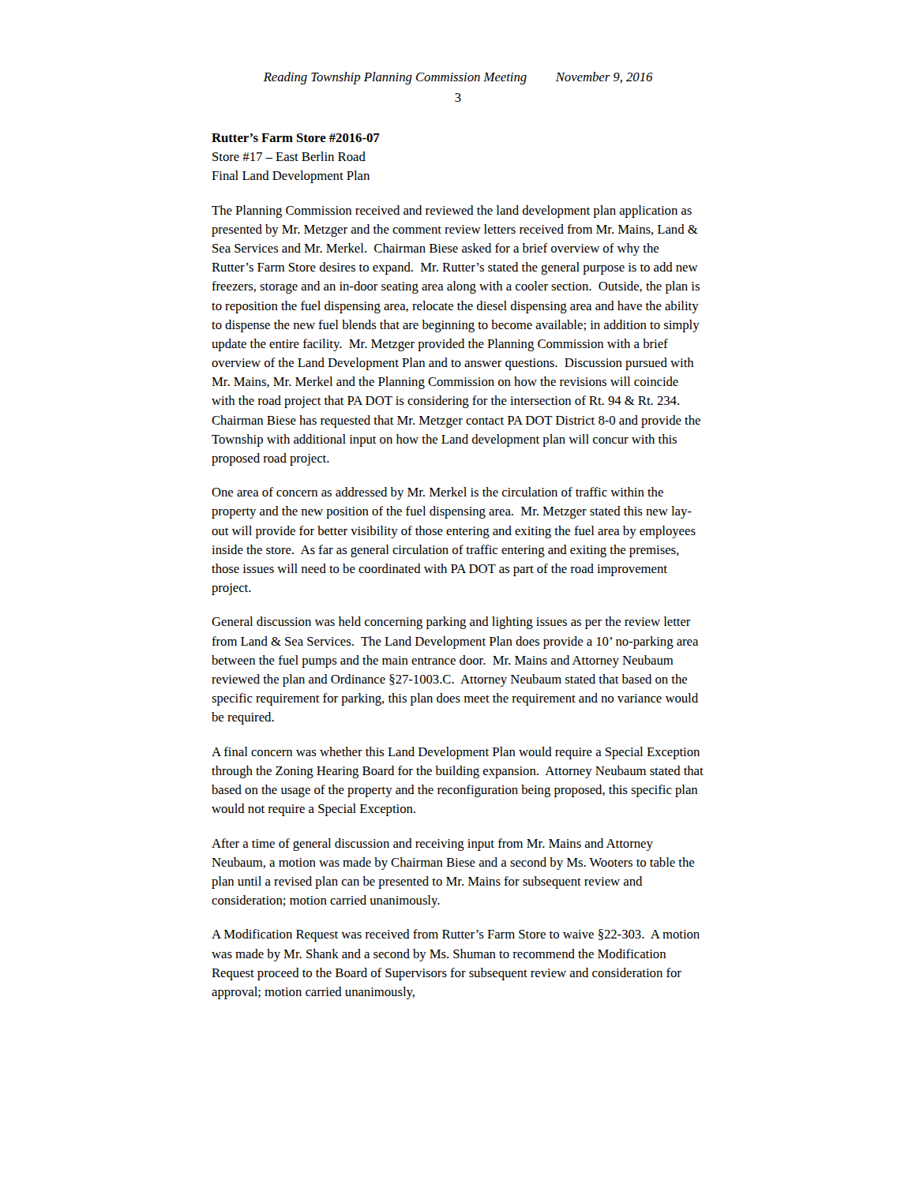Reading Township Planning Commission Meeting November 9, 2016
3
Rutter’s Farm Store #2016-07
Store #17 – East Berlin Road
Final Land Development Plan
The Planning Commission received and reviewed the land development plan application as presented by Mr. Metzger and the comment review letters received from Mr. Mains, Land & Sea Services and Mr. Merkel. Chairman Biese asked for a brief overview of why the Rutter’s Farm Store desires to expand. Mr. Rutter’s stated the general purpose is to add new freezers, storage and an in-door seating area along with a cooler section. Outside, the plan is to reposition the fuel dispensing area, relocate the diesel dispensing area and have the ability to dispense the new fuel blends that are beginning to become available; in addition to simply update the entire facility. Mr. Metzger provided the Planning Commission with a brief overview of the Land Development Plan and to answer questions. Discussion pursued with Mr. Mains, Mr. Merkel and the Planning Commission on how the revisions will coincide with the road project that PA DOT is considering for the intersection of Rt. 94 & Rt. 234. Chairman Biese has requested that Mr. Metzger contact PA DOT District 8-0 and provide the Township with additional input on how the Land development plan will concur with this proposed road project.
One area of concern as addressed by Mr. Merkel is the circulation of traffic within the property and the new position of the fuel dispensing area. Mr. Metzger stated this new lay-out will provide for better visibility of those entering and exiting the fuel area by employees inside the store. As far as general circulation of traffic entering and exiting the premises, those issues will need to be coordinated with PA DOT as part of the road improvement project.
General discussion was held concerning parking and lighting issues as per the review letter from Land & Sea Services. The Land Development Plan does provide a 10’ no-parking area between the fuel pumps and the main entrance door. Mr. Mains and Attorney Neubaum reviewed the plan and Ordinance §27-1003.C. Attorney Neubaum stated that based on the specific requirement for parking, this plan does meet the requirement and no variance would be required.
A final concern was whether this Land Development Plan would require a Special Exception through the Zoning Hearing Board for the building expansion. Attorney Neubaum stated that based on the usage of the property and the reconfiguration being proposed, this specific plan would not require a Special Exception.
After a time of general discussion and receiving input from Mr. Mains and Attorney Neubaum, a motion was made by Chairman Biese and a second by Ms. Wooters to table the plan until a revised plan can be presented to Mr. Mains for subsequent review and consideration; motion carried unanimously.
A Modification Request was received from Rutter’s Farm Store to waive §22-303. A motion was made by Mr. Shank and a second by Ms. Shuman to recommend the Modification Request proceed to the Board of Supervisors for subsequent review and consideration for approval; motion carried unanimously,